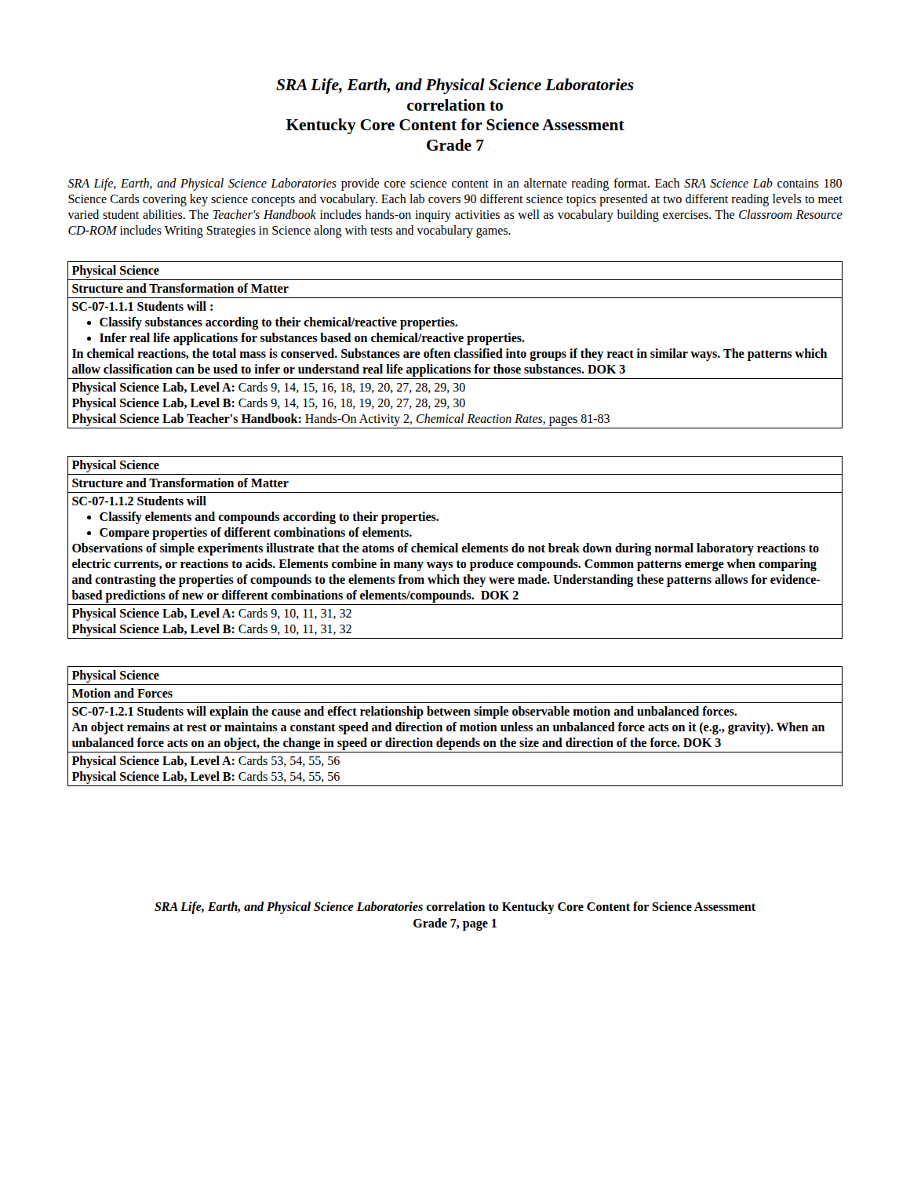SRA Life, Earth, and Physical Science Laboratories
correlation to
Kentucky Core Content for Science Assessment
Grade 7
SRA Life, Earth, and Physical Science Laboratories provide core science content in an alternate reading format. Each SRA Science Lab contains 180 Science Cards covering key science concepts and vocabulary. Each lab covers 90 different science topics presented at two different reading levels to meet varied student abilities. The Teacher's Handbook includes hands-on inquiry activities as well as vocabulary building exercises. The Classroom Resource CD-ROM includes Writing Strategies in Science along with tests and vocabulary games.
| Physical Science |
| Structure and Transformation of Matter |
| SC-07-1.1.1 Students will : Classify substances according to their chemical/reactive properties. Infer real life applications for substances based on chemical/reactive properties. In chemical reactions, the total mass is conserved. Substances are often classified into groups if they react in similar ways. The patterns which allow classification can be used to infer or understand real life applications for those substances. DOK 3 |
| Physical Science Lab, Level A: Cards 9, 14, 15, 16, 18, 19, 20, 27, 28, 29, 30 Physical Science Lab, Level B: Cards 9, 14, 15, 16, 18, 19, 20, 27, 28, 29, 30 Physical Science Lab Teacher's Handbook: Hands-On Activity 2, Chemical Reaction Rates, pages 81-83 |
| Physical Science |
| Structure and Transformation of Matter |
| SC-07-1.1.2 Students will Classify elements and compounds according to their properties. Compare properties of different combinations of elements. Observations of simple experiments illustrate that the atoms of chemical elements do not break down during normal laboratory reactions to electric currents, or reactions to acids. Elements combine in many ways to produce compounds. Common patterns emerge when comparing and contrasting the properties of compounds to the elements from which they were made. Understanding these patterns allows for evidence-based predictions of new or different combinations of elements/compounds. DOK 2 |
| Physical Science Lab, Level A: Cards 9, 10, 11, 31, 32 Physical Science Lab, Level B: Cards 9, 10, 11, 31, 32 |
| Physical Science |
| Motion and Forces |
| SC-07-1.2.1 Students will explain the cause and effect relationship between simple observable motion and unbalanced forces. An object remains at rest or maintains a constant speed and direction of motion unless an unbalanced force acts on it (e.g., gravity). When an unbalanced force acts on an object, the change in speed or direction depends on the size and direction of the force. DOK 3 |
| Physical Science Lab, Level A: Cards 53, 54, 55, 56 Physical Science Lab, Level B: Cards 53, 54, 55, 56 |
SRA Life, Earth, and Physical Science Laboratories correlation to Kentucky Core Content for Science Assessment
Grade 7, page 1